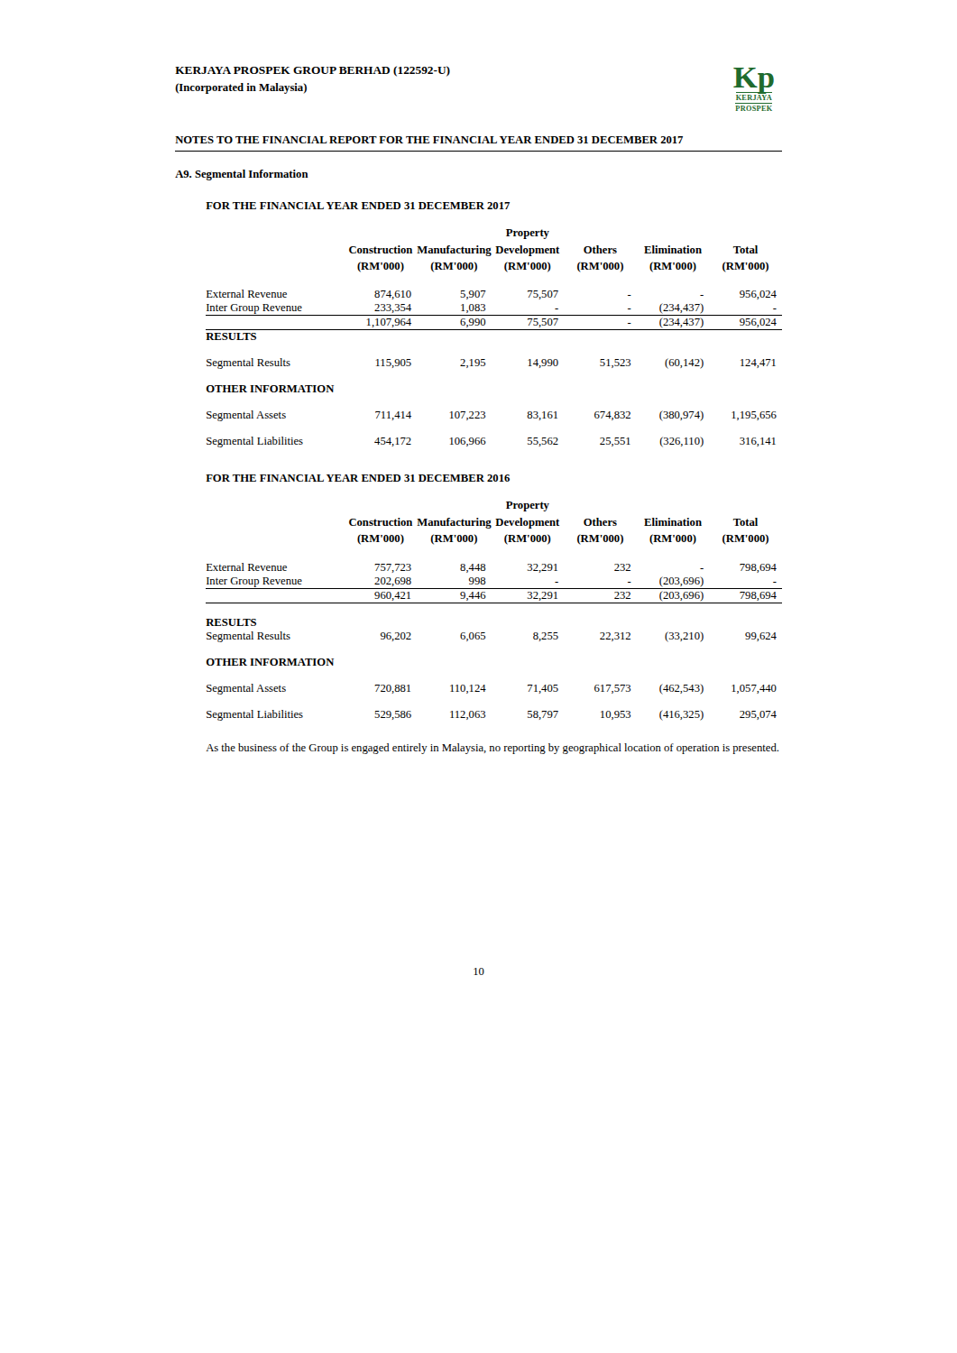KERJAYA PROSPEK GROUP BERHAD (122592-U)
(Incorporated in Malaysia)
Kp KERJAYA
PROSPEK
NOTES TO THE FINANCIAL REPORT FOR THE FINANCIAL YEAR ENDED 31 DECEMBER 2017
A9. Segmental Information
FOR THE FINANCIAL YEAR ENDED 31 DECEMBER 2017
| | | | Property | | | |
| --- | --- | --- | --- | --- | --- | --- |
| | Construction | Manufacturing | Development | Others | Elimination | Total |
| | (RM'000) | (RM'000) | (RM'000) | (RM'000) | (RM'000) | (RM'000) |
| External Revenue | 874,610 | 5,907 | 75,507 | - | - | 956,024 |
| Inter Group Revenue | 233,354 | 1,083 | - | - | (234,437) | - |
| | 1,107,964 | 6,990 | 75,507 | - | (234,437) | 956,024 |
| RESULTS | |
| Segmental Results | 115,905 | 2,195 | 14,990 | 51,523 | (60,142) | 124,471 |
| OTHER INFORMATION | |
| Segmental Assets | 711,414 | 107,223 | 83,161 | 674,832 | (380,974) | 1,195,656 |
| Segmental Liabilities | 454,172 | 106,966 | 55,562 | 25,551 | (326,110) | 316,141 |
FOR THE FINANCIAL YEAR ENDED 31 DECEMBER 2016
| | | | Property | | | |
| --- | --- | --- | --- | --- | --- | --- |
| | Construction | Manufacturing | Development | Others | Elimination | Total |
| | (RM'000) | (RM'000) | (RM'000) | (RM'000) | (RM'000) | (RM'000) |
| External Revenue | 757,723 | 8,448 | 32,291 | 232 | - | 798,694 |
| Inter Group Revenue | 202,698 | 998 | - | - | (203,696) | - |
| | 960,421 | 9,446 | 32,291 | 232 | (203,696) | 798,694 |
| RESULTS | |
| Segmental Results | 96,202 | 6,065 | 8,255 | 22,312 | (33,210) | 99,624 |
| OTHER INFORMATION | |
| Segmental Assets | 720,881 | 110,124 | 71,405 | 617,573 | (462,543) | 1,057,440 |
| Segmental Liabilities | 529,586 | 112,063 | 58,797 | 10,953 | (416,325) | 295,074 |
As the business of the Group is engaged entirely in Malaysia, no reporting by geographical location of operation is presented.
10